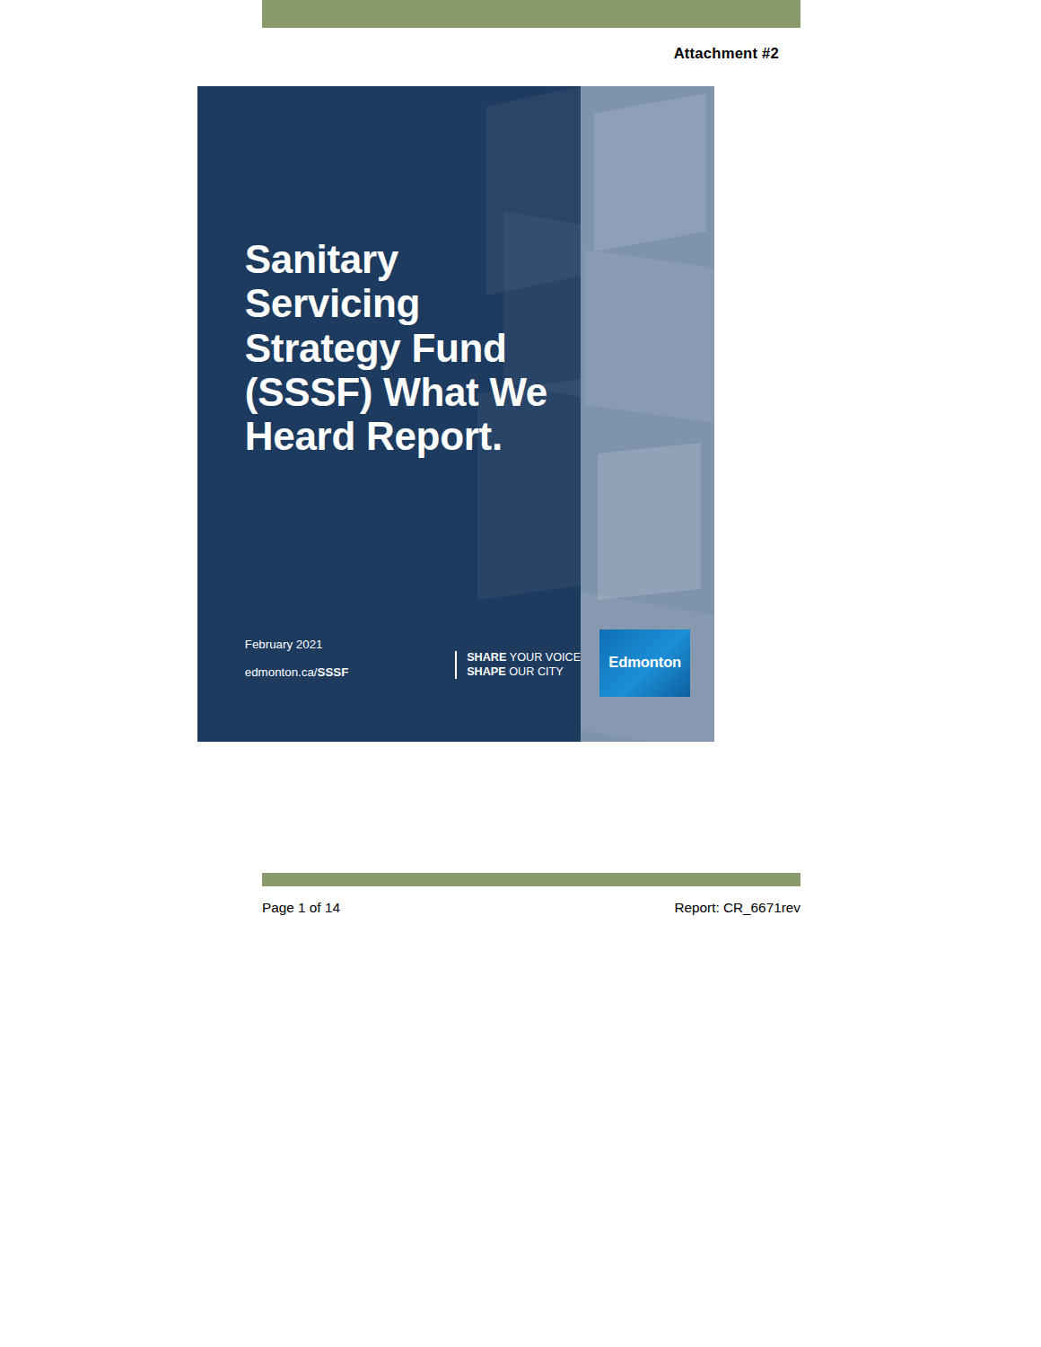Attachment #2
Sanitary Servicing Strategy Fund (SSSF) What We Heard Report.
February 2021
edmonton.ca/SSSF
SHARE YOUR VOICE
SHAPE OUR CITY
Edmonton
Page 1 of 14 Report: CR_6671rev